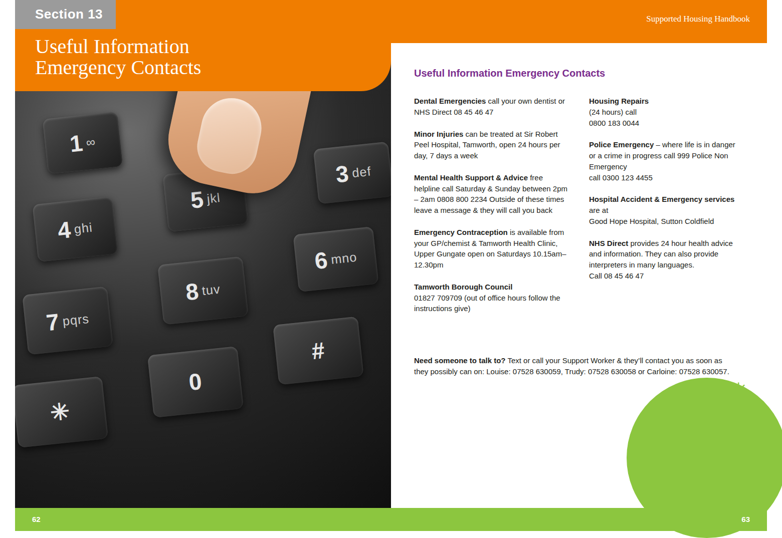1 ∞
2 abc
4 ghi
5 jkl
7 pqrs
8 tuv
✳
0
#
6 mno
3 def
Section 13
Useful Information Emergency Contacts
62
Supported Housing Handbook
Useful Information Emergency Contacts
Dental Emergencies call your own dentist or NHS Direct 08 45 46 47
Minor Injuries can be treated at Sir Robert Peel Hospital, Tamworth, open 24 hours per day, 7 days a week
Mental Health Support & Advice free helpline call Saturday & Sunday between 2pm – 2am 0808 800 2234 Outside of these times leave a message & they will call you back
Emergency Contraception is available from your GP/chemist & Tamworth Health Clinic, Upper Gungate open on Saturdays 10.15am–12.30pm
Tamworth Borough Council
01827 709709 (out of office hours follow the instructions give)
Housing Repairs
(24 hours) call
0800 183 0044
Police Emergency – where life is in danger or a crime in progress call 999 Police Non Emergency
call 0300 123 4455
Hospital Accident & Emergency services are at
Good Hope Hospital, Sutton Coldfield
NHS Direct provides 24 hour health advice and information. They can also provide interpreters in many languages.
Call 08 45 46 47
Need someone to talk to? Text or call your Support Worker & they’ll contact you as soon as they possibly can on: Louise: 07528 630059, Trudy: 07528 630058 or Carloine: 07528 630057.
✳
63